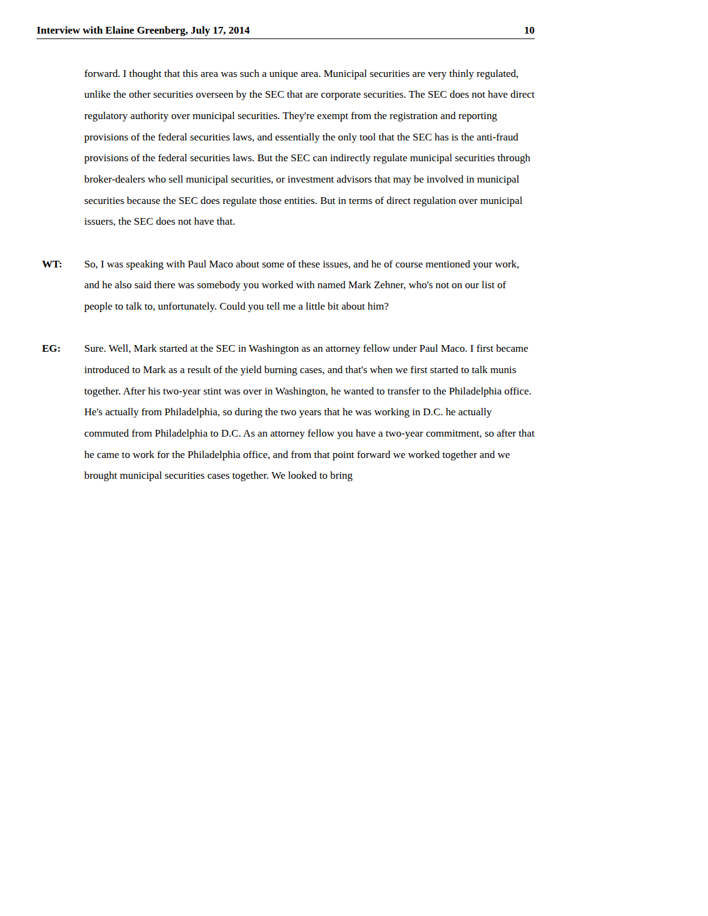Interview with Elaine Greenberg, July 17, 2014 10
forward. I thought that this area was such a unique area. Municipal securities are very thinly regulated, unlike the other securities overseen by the SEC that are corporate securities. The SEC does not have direct regulatory authority over municipal securities. They're exempt from the registration and reporting provisions of the federal securities laws, and essentially the only tool that the SEC has is the anti-fraud provisions of the federal securities laws. But the SEC can indirectly regulate municipal securities through broker-dealers who sell municipal securities, or investment advisors that may be involved in municipal securities because the SEC does regulate those entities. But in terms of direct regulation over municipal issuers, the SEC does not have that.
WT:
So, I was speaking with Paul Maco about some of these issues, and he of course mentioned your work, and he also said there was somebody you worked with named Mark Zehner, who's not on our list of people to talk to, unfortunately. Could you tell me a little bit about him?
EG:
Sure. Well, Mark started at the SEC in Washington as an attorney fellow under Paul Maco. I first became introduced to Mark as a result of the yield burning cases, and that's when we first started to talk munis together. After his two-year stint was over in Washington, he wanted to transfer to the Philadelphia office. He's actually from Philadelphia, so during the two years that he was working in D.C. he actually commuted from Philadelphia to D.C. As an attorney fellow you have a two-year commitment, so after that he came to work for the Philadelphia office, and from that point forward we worked together and we brought municipal securities cases together. We looked to bring